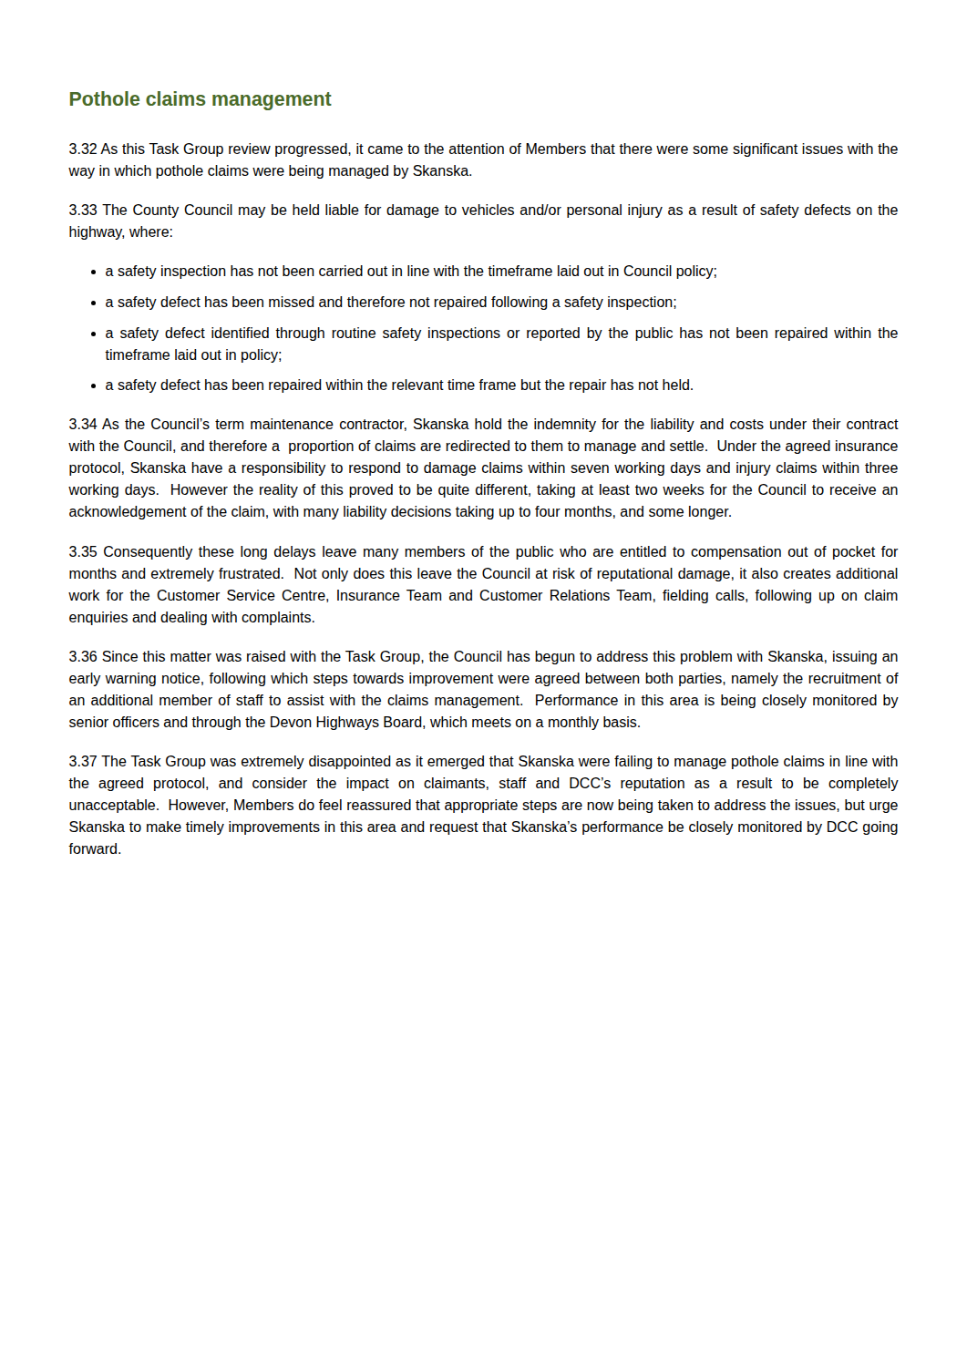Pothole claims management
3.32 As this Task Group review progressed, it came to the attention of Members that there were some significant issues with the way in which pothole claims were being managed by Skanska.
3.33 The County Council may be held liable for damage to vehicles and/or personal injury as a result of safety defects on the highway, where:
a safety inspection has not been carried out in line with the timeframe laid out in Council policy;
a safety defect has been missed and therefore not repaired following a safety inspection;
a safety defect identified through routine safety inspections or reported by the public has not been repaired within the timeframe laid out in policy;
a safety defect has been repaired within the relevant time frame but the repair has not held.
3.34 As the Council’s term maintenance contractor, Skanska hold the indemnity for the liability and costs under their contract with the Council, and therefore a proportion of claims are redirected to them to manage and settle. Under the agreed insurance protocol, Skanska have a responsibility to respond to damage claims within seven working days and injury claims within three working days. However the reality of this proved to be quite different, taking at least two weeks for the Council to receive an acknowledgement of the claim, with many liability decisions taking up to four months, and some longer.
3.35 Consequently these long delays leave many members of the public who are entitled to compensation out of pocket for months and extremely frustrated. Not only does this leave the Council at risk of reputational damage, it also creates additional work for the Customer Service Centre, Insurance Team and Customer Relations Team, fielding calls, following up on claim enquiries and dealing with complaints.
3.36 Since this matter was raised with the Task Group, the Council has begun to address this problem with Skanska, issuing an early warning notice, following which steps towards improvement were agreed between both parties, namely the recruitment of an additional member of staff to assist with the claims management. Performance in this area is being closely monitored by senior officers and through the Devon Highways Board, which meets on a monthly basis.
3.37 The Task Group was extremely disappointed as it emerged that Skanska were failing to manage pothole claims in line with the agreed protocol, and consider the impact on claimants, staff and DCC’s reputation as a result to be completely unacceptable. However, Members do feel reassured that appropriate steps are now being taken to address the issues, but urge Skanska to make timely improvements in this area and request that Skanska’s performance be closely monitored by DCC going forward.